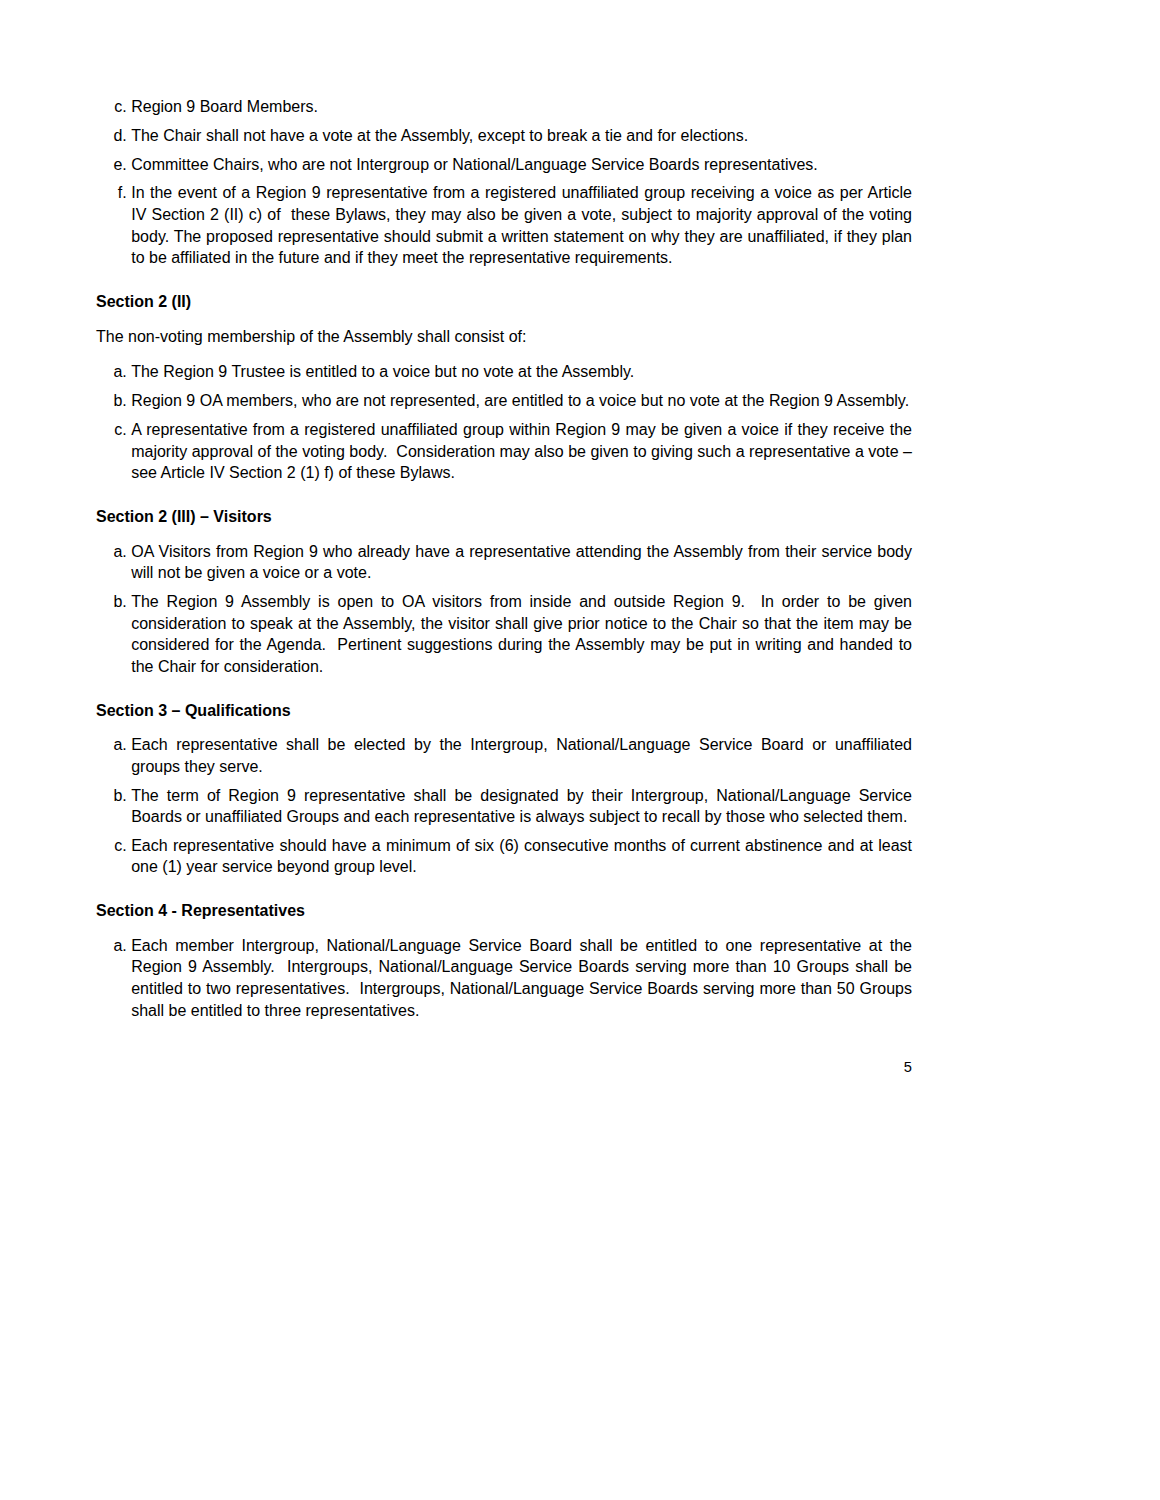Region 9 Board Members.
The Chair shall not have a vote at the Assembly, except to break a tie and for elections.
Committee Chairs, who are not Intergroup or National/Language Service Boards representatives.
In the event of a Region 9 representative from a registered unaffiliated group receiving a voice as per Article IV Section 2 (II) c) of these Bylaws, they may also be given a vote, subject to majority approval of the voting body. The proposed representative should submit a written statement on why they are unaffiliated, if they plan to be affiliated in the future and if they meet the representative requirements.
Section 2 (II)
The non-voting membership of the Assembly shall consist of:
The Region 9 Trustee is entitled to a voice but no vote at the Assembly.
Region 9 OA members, who are not represented, are entitled to a voice but no vote at the Region 9 Assembly.
A representative from a registered unaffiliated group within Region 9 may be given a voice if they receive the majority approval of the voting body. Consideration may also be given to giving such a representative a vote – see Article IV Section 2 (1) f) of these Bylaws.
Section 2 (III) – Visitors
OA Visitors from Region 9 who already have a representative attending the Assembly from their service body will not be given a voice or a vote.
The Region 9 Assembly is open to OA visitors from inside and outside Region 9. In order to be given consideration to speak at the Assembly, the visitor shall give prior notice to the Chair so that the item may be considered for the Agenda. Pertinent suggestions during the Assembly may be put in writing and handed to the Chair for consideration.
Section 3 – Qualifications
Each representative shall be elected by the Intergroup, National/Language Service Board or unaffiliated groups they serve.
The term of Region 9 representative shall be designated by their Intergroup, National/Language Service Boards or unaffiliated Groups and each representative is always subject to recall by those who selected them.
Each representative should have a minimum of six (6) consecutive months of current abstinence and at least one (1) year service beyond group level.
Section 4 - Representatives
Each member Intergroup, National/Language Service Board shall be entitled to one representative at the Region 9 Assembly. Intergroups, National/Language Service Boards serving more than 10 Groups shall be entitled to two representatives. Intergroups, National/Language Service Boards serving more than 50 Groups shall be entitled to three representatives.
5